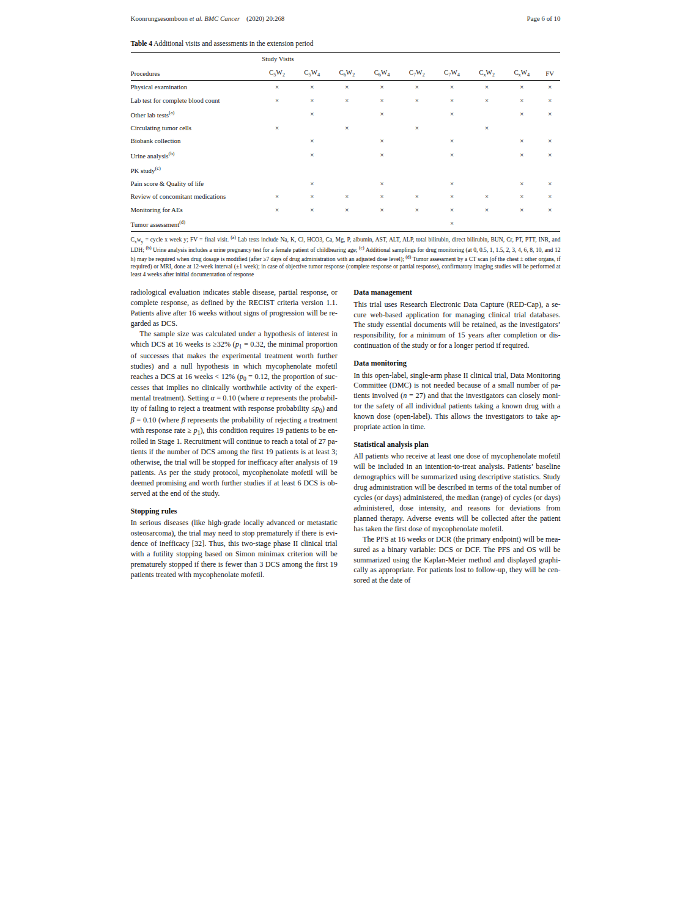Koonrungsesomboon et al. BMC Cancer (2020) 20:268
Page 6 of 10
Table 4 Additional visits and assessments in the extension period
| Procedures | Study Visits |
| --- | --- |
| C 5 W 2 | C 5 W 4 | C 6 W 2 | C 6 W 4 | C 7 W 2 | C 7 W 4 | C x W 2 | C x W 4 | FV |
| Physical examination | × | × | × | × | × | × | × | × | × |
| Lab test for complete blood count | × | × | × | × | × | × | × | × | × |
| Other lab tests (a) | | × | | × | | × | | × | × |
| Circulating tumor cells | × | | × | | × | | × | | |
| Biobank collection | | × | | × | | × | | × | × |
| Urine analysis (b) | | × | | × | | × | | × | × |
| PK study (c) | | | | | | | | | |
| Pain score & Quality of life | | × | | × | | × | | × | × |
| Review of concomitant medications | × | × | × | × | × | × | × | × | × |
| Monitoring for AEs | × | × | × | × | × | × | × | × | × |
| Tumor assessment (d) | | | | | | × | | | |
Cxwy = cycle x week y; FV = final visit. (a) Lab tests include Na, K, Cl, HCO3, Ca, Mg, P, albumin, AST, ALT, ALP, total bilirubin, direct bilirubin, BUN, Cr, PT, PTT, INR, and LDH; (b) Urine analysis includes a urine pregnancy test for a female patient of childbearing age; (c) Additional samplings for drug monitoring (at 0, 0.5, 1, 1.5, 2, 3, 4, 6, 8, 10, and 12 h) may be required when drug dosage is modified (after ≥7 days of drug administration with an adjusted dose level); (d) Tumor assessment by a CT scan (of the chest ± other organs, if required) or MRI, done at 12-week interval (±1 week); in case of objective tumor response (complete response or partial response), confirmatory imaging studies will be performed at least 4 weeks after initial documentation of response
radiological evaluation indicates stable disease, partial response, or complete response, as defined by the RECIST criteria version 1.1. Patients alive after 16 weeks without signs of progression will be regarded as DCS.
The sample size was calculated under a hypothesis of interest in which DCS at 16 weeks is ≥32% (p1 = 0.32, the minimal proportion of successes that makes the experimental treatment worth further studies) and a null hypothesis in which mycophenolate mofetil reaches a DCS at 16 weeks < 12% (p0 = 0.12, the proportion of successes that implies no clinically worthwhile activity of the experimental treatment). Setting α = 0.10 (where α represents the probability of failing to reject a treatment with response probability ≤p0) and β = 0.10 (where β represents the probability of rejecting a treatment with response rate ≥ p1), this condition requires 19 patients to be enrolled in Stage 1. Recruitment will continue to reach a total of 27 patients if the number of DCS among the first 19 patients is at least 3; otherwise, the trial will be stopped for inefficacy after analysis of 19 patients. As per the study protocol, mycophenolate mofetil will be deemed promising and worth further studies if at least 6 DCS is observed at the end of the study.
Stopping rules
In serious diseases (like high-grade locally advanced or metastatic osteosarcoma), the trial may need to stop prematurely if there is evidence of inefficacy [32]. Thus, this two-stage phase II clinical trial with a futility stopping based on Simon minimax criterion will be prematurely stopped if there is fewer than 3 DCS among the first 19 patients treated with mycophenolate mofetil.
Data management
This trial uses Research Electronic Data Capture (RED-Cap), a secure web-based application for managing clinical trial databases. The study essential documents will be retained, as the investigators’ responsibility, for a minimum of 15 years after completion or discontinuation of the study or for a longer period if required.
Data monitoring
In this open-label, single-arm phase II clinical trial, Data Monitoring Committee (DMC) is not needed because of a small number of patients involved (n = 27) and that the investigators can closely monitor the safety of all individual patients taking a known drug with a known dose (open-label). This allows the investigators to take appropriate action in time.
Statistical analysis plan
All patients who receive at least one dose of mycophenolate mofetil will be included in an intention-to-treat analysis. Patients’ baseline demographics will be summarized using descriptive statistics. Study drug administration will be described in terms of the total number of cycles (or days) administered, the median (range) of cycles (or days) administered, dose intensity, and reasons for deviations from planned therapy. Adverse events will be collected after the patient has taken the first dose of mycophenolate mofetil.
The PFS at 16 weeks or DCR (the primary endpoint) will be measured as a binary variable: DCS or DCF. The PFS and OS will be summarized using the Kaplan-Meier method and displayed graphically as appropriate. For patients lost to follow-up, they will be censored at the date of